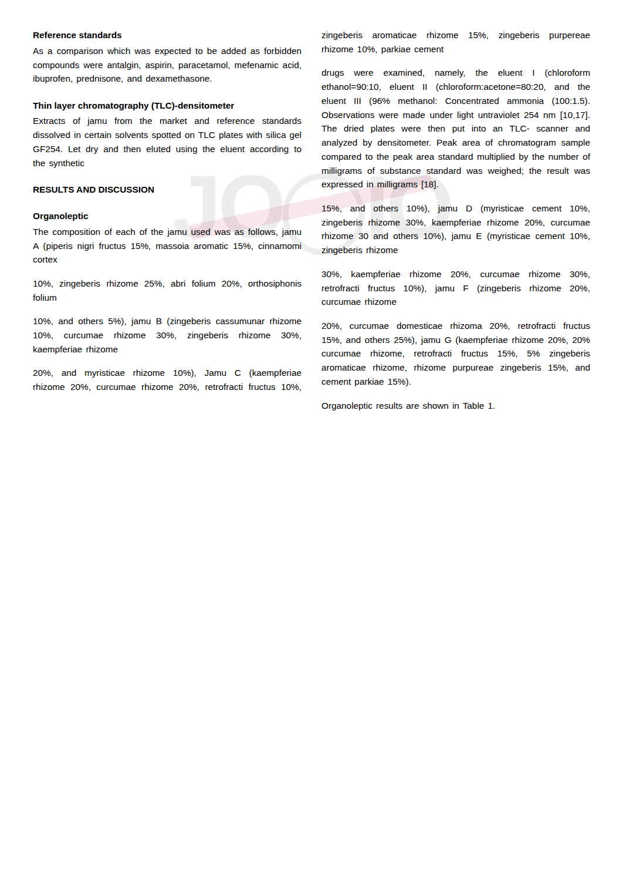JO IO
Reference standards
As a comparison which was expected to be added as forbidden compounds were antalgin, aspirin, paracetamol, mefenamic acid, ibuprofen, prednisone, and dexamethasone.
Thin layer chromatography (TLC)-densitometer
Extracts of jamu from the market and reference standards dissolved in certain solvents spotted on TLC plates with silica gel GF254. Let dry and then eluted using the eluent according to the synthetic
RESULTS AND DISCUSSION
Organoleptic
The composition of each of the jamu used was as follows, jamu A (piperis nigri fructus 15%, massoia aromatic 15%, cinnamomi cortex
10%, zingeberis rhizome 25%, abri folium 20%, orthosiphonis folium
10%, and others 5%), jamu B (zingeberis cassumunar rhizome 10%, curcumae rhizome 30%, zingeberis rhizome 30%, kaempferiae rhizome
20%, and myristicae rhizome 10%), Jamu C (kaempferiae rhizome 20%, curcumae rhizome 20%, retrofracti fructus 10%, zingeberis aromaticae rhizome 15%, zingeberis purpereae rhizome 10%, parkiae cement
drugs were examined, namely, the eluent I (chloroform ethanol=90:10, eluent II (chloroform:acetone=80:20, and the eluent III (96% methanol: Concentrated ammonia (100:1.5). Observations were made under light untraviolet 254 nm [10,17]. The dried plates were then put into an TLC- scanner and analyzed by densitometer. Peak area of chromatogram sample compared to the peak area standard multiplied by the number of milligrams of substance standard was weighed; the result was expressed in milligrams [18].
15%, and others 10%), jamu D (myristicae cement 10%, zingeberis rhizome 30%, kaempferiae rhizome 20%, curcumae rhizome 30 and others 10%), jamu E (myristicae cement 10%, zingeberis rhizome
30%, kaempferiae rhizome 20%, curcumae rhizome 30%, retrofracti fructus 10%), jamu F (zingeberis rhizome 20%, curcumae rhizome
20%, curcumae domesticae rhizoma 20%, retrofracti fructus 15%, and others 25%), jamu G (kaempferiae rhizome 20%, 20% curcumae rhizome, retrofracti fructus 15%, 5% zingeberis aromaticae rhizome, rhizome purpureae zingeberis 15%, and cement parkiae 15%).
Organoleptic results are shown in Table 1.